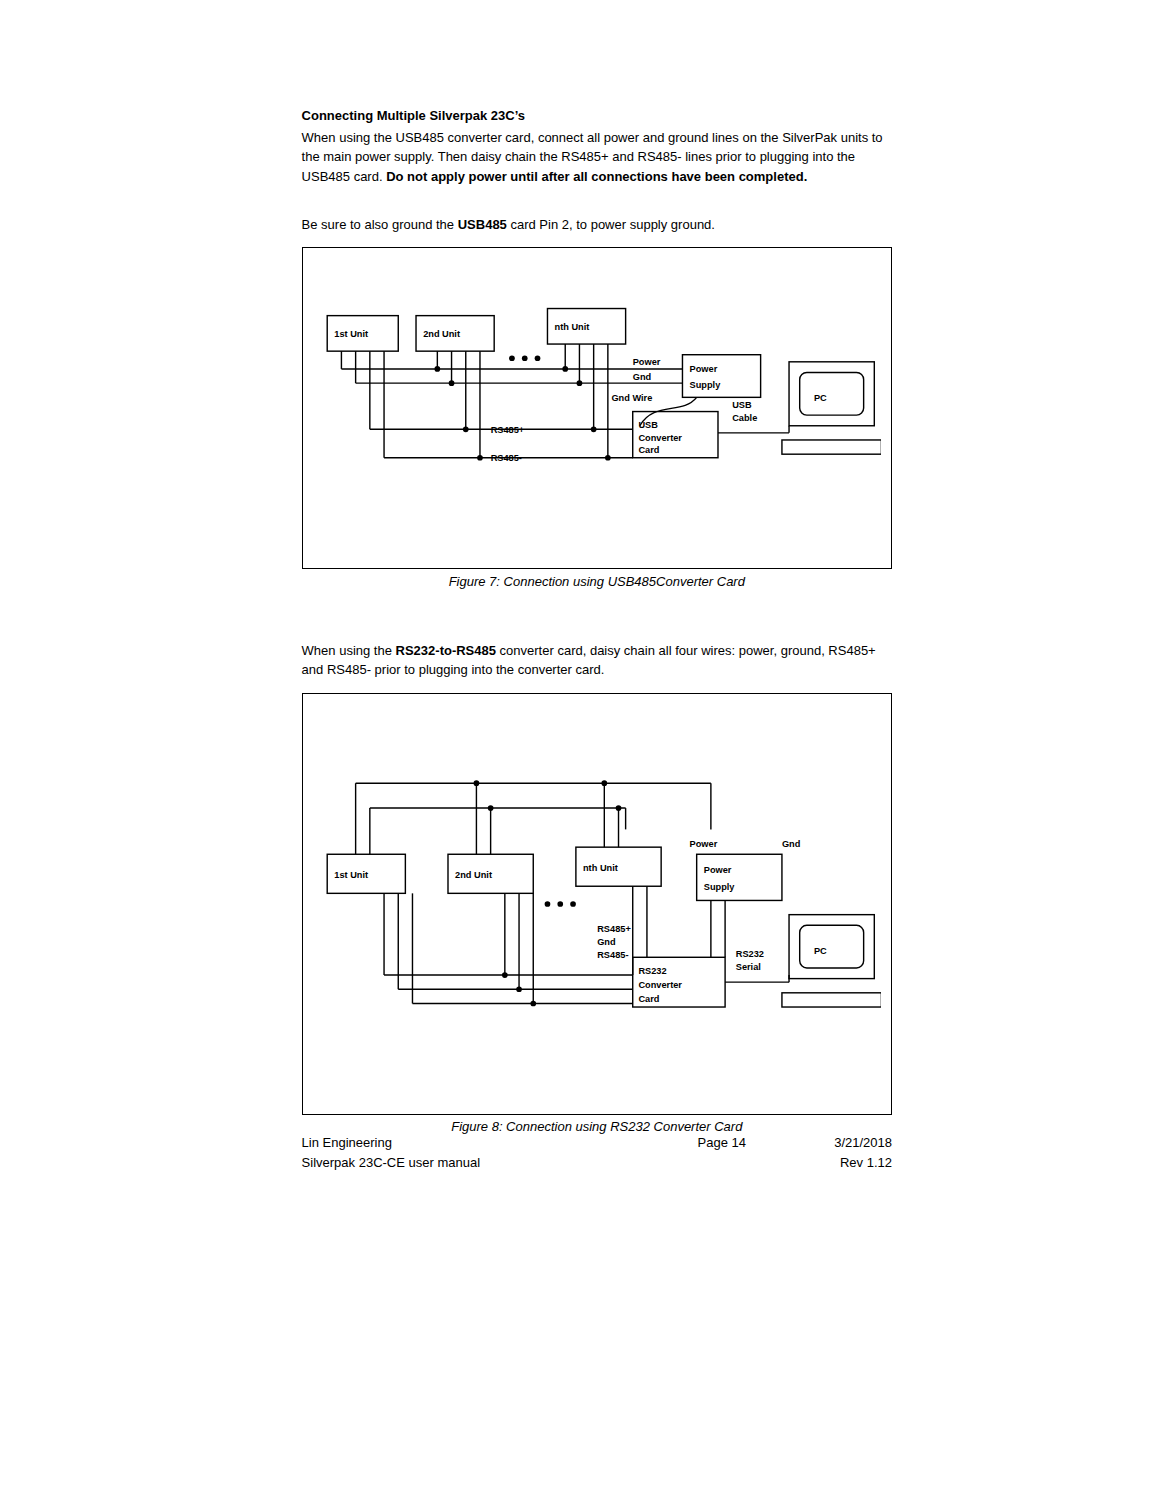Connecting Multiple Silverpak 23C’s
When using the USB485 converter card, connect all power and ground lines on the SilverPak units to the main power supply. Then daisy chain the RS485+ and RS485- lines prior to plugging into the USB485 card. Do not apply power until after all connections have been completed.
Be sure to also ground the USB485 card Pin 2, to power supply ground.
1st Unit 2nd Unit nth Unit Power Supply PC USB Converter Card Power Gnd Gnd Wire USB Cable RS485+ RS485-
Figure 7: Connection using USB485Converter Card
When using the RS232-to-RS485 converter card, daisy chain all four wires: power, ground, RS485+ and RS485- prior to plugging into the converter card.
1st Unit 2nd Unit nth Unit Power Supply Power Gnd PC RS232 Converter Card RS232 Serial RS485+ Gnd RS485-
Figure 8: Connection using RS232 Converter Card
| Lin Engineering | Page 14 | 3/21/2018 |
| Silverpak 23C-CE user manual | | Rev 1.12 |